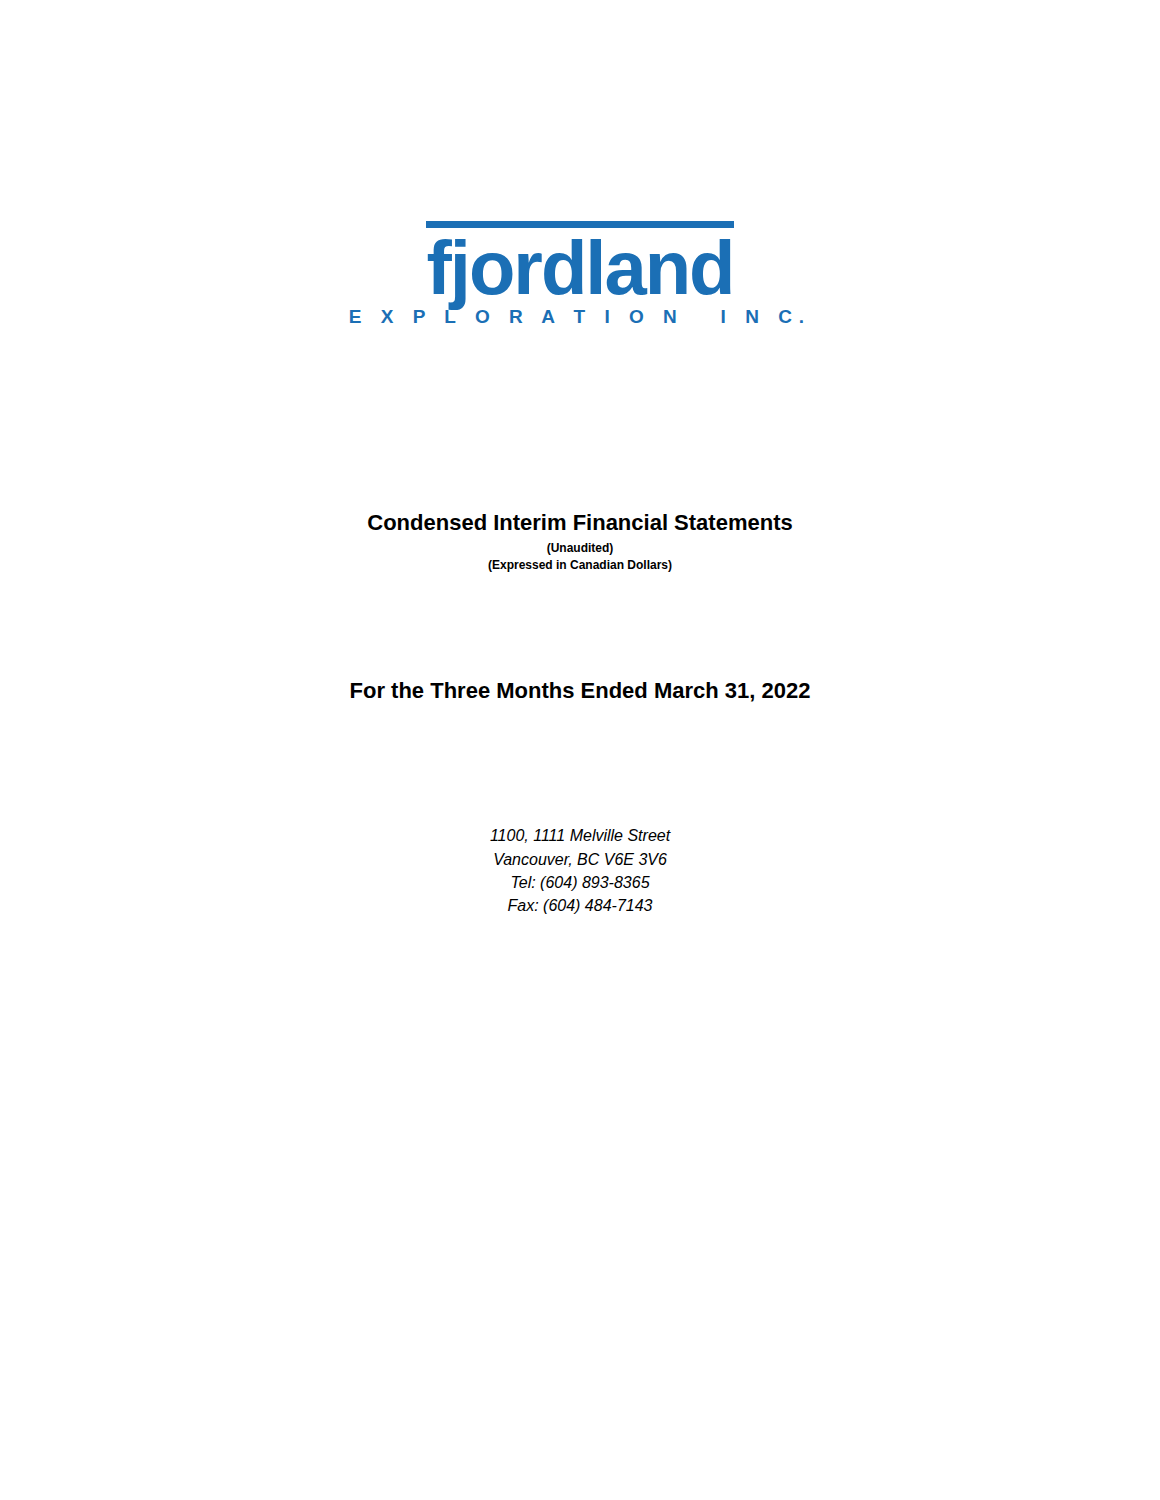fjordland
E X P L O R A T I O N I N C.
Condensed Interim Financial Statements
(Unaudited)
(Expressed in Canadian Dollars)
For the Three Months Ended March 31, 2022
1100, 1111 Melville Street
Vancouver, BC V6E 3V6
Tel: (604) 893-8365
Fax: (604) 484-7143